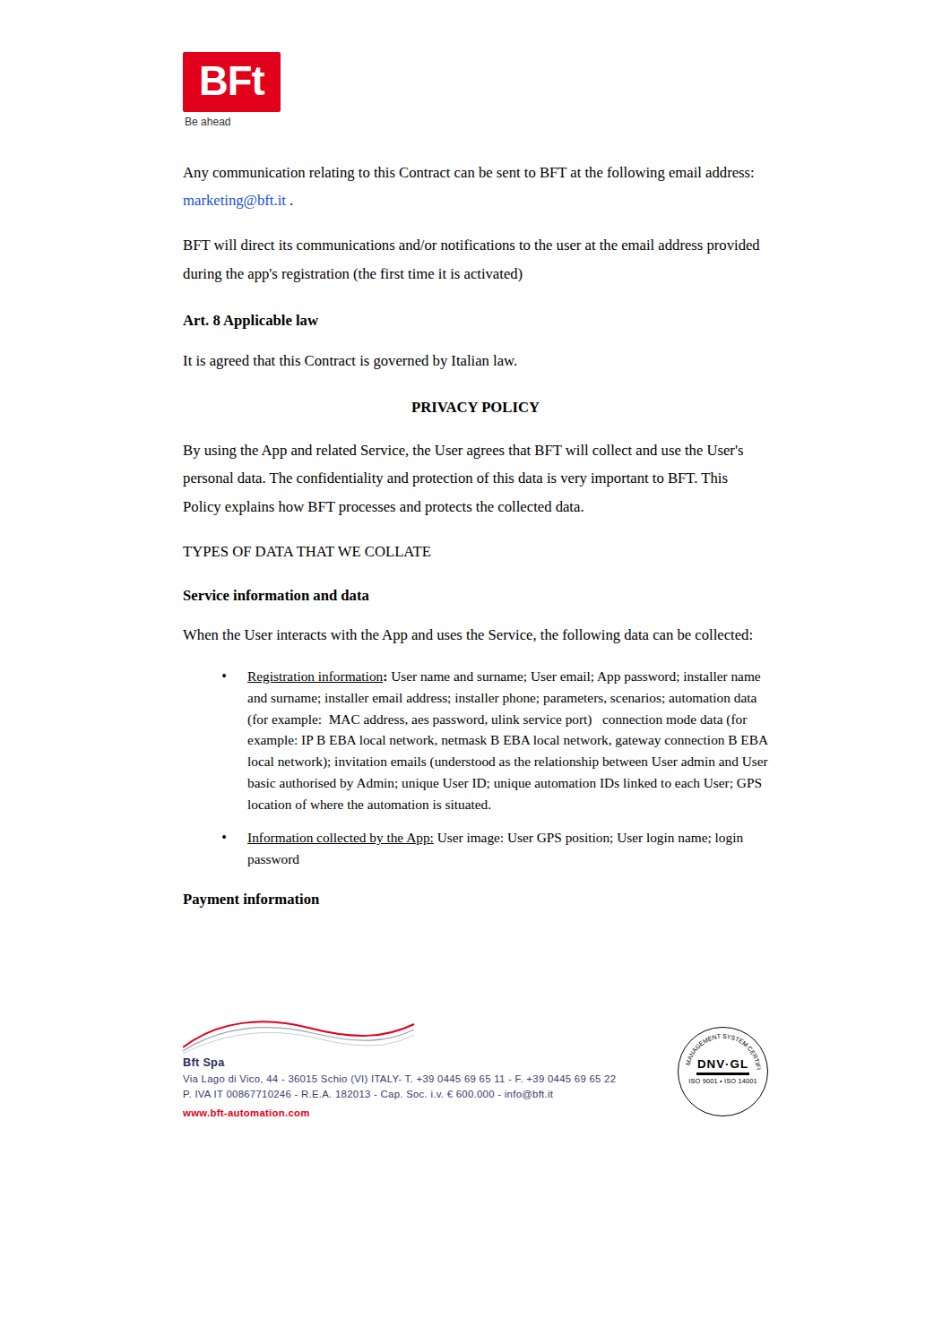BFt
Be ahead
Any communication relating to this Contract can be sent to BFT at the following email address: marketing@bft.it .
BFT will direct its communications and/or notifications to the user at the email address provided during the app's registration (the first time it is activated)
Art. 8 Applicable law
It is agreed that this Contract is governed by Italian law.
PRIVACY POLICY
By using the App and related Service, the User agrees that BFT will collect and use the User's personal data. The confidentiality and protection of this data is very important to BFT. This Policy explains how BFT processes and protects the collected data.
TYPES OF DATA THAT WE COLLATE
Service information and data
When the User interacts with the App and uses the Service, the following data can be collected:
Registration information: User name and surname; User email; App password; installer name and surname; installer email address; installer phone; parameters, scenarios; automation data (for example: MAC address, aes password, ulink service port) connection mode data (for example: IP B EBA local network, netmask B EBA local network, gateway connection B EBA local network); invitation emails (understood as the relationship between User admin and User basic authorised by Admin; unique User ID; unique automation IDs linked to each User; GPS location of where the automation is situated.
Information collected by the App: User image: User GPS position; User login name; login password
Payment information
Bft Spa
Via Lago di Vico, 44 - 36015 Schio (VI) ITALY- T. +39 0445 69 65 11 - F. +39 0445 69 65 22
P. IVA IT 00867710246 - R.E.A. 182013 - Cap. Soc. i.v. € 600.000 - info@bft.it www.bft-automation.com
MANAGEMENT SYSTEM CERTIFICATION
DNV·GL
ISO 9001 • ISO 14001